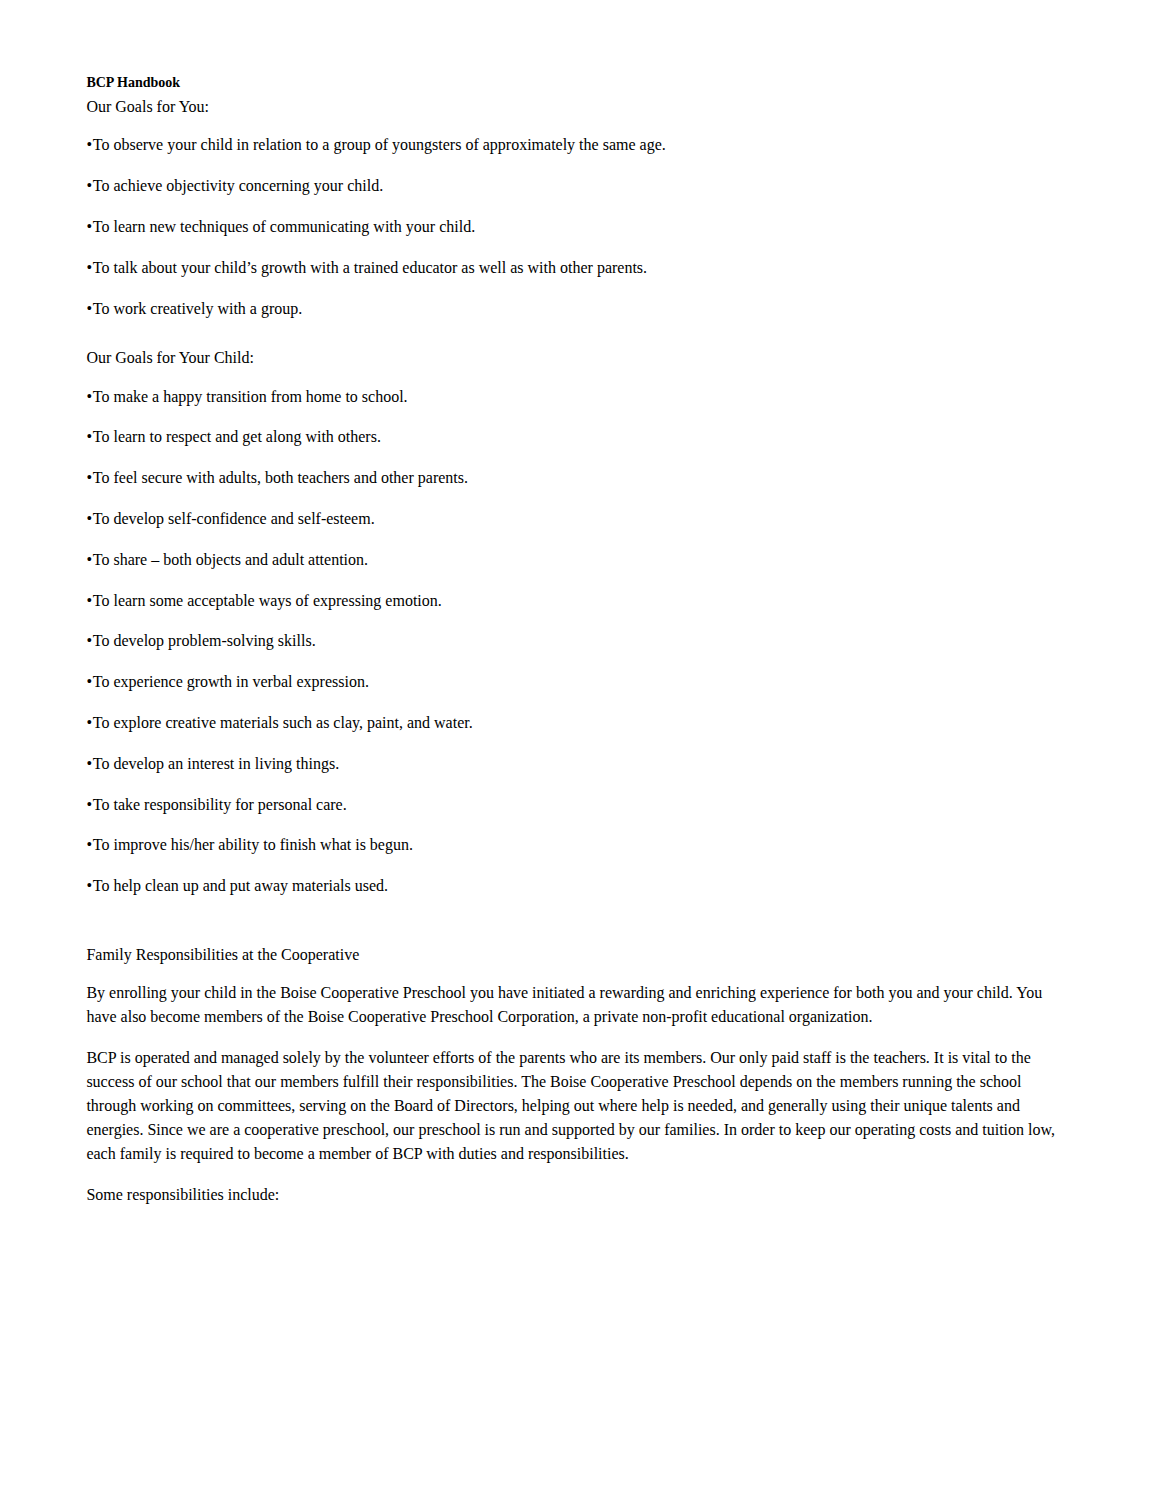BCP Handbook
Our Goals for You:
To observe your child in relation to a group of youngsters of approximately the same age.
To achieve objectivity concerning your child.
To learn new techniques of communicating with your child.
To talk about your child’s growth with a trained educator as well as with other parents.
To work creatively with a group.
Our Goals for Your Child:
To make a happy transition from home to school.
To learn to respect and get along with others.
To feel secure with adults, both teachers and other parents.
To develop self-confidence and self-esteem.
To share – both objects and adult attention.
To learn some acceptable ways of expressing emotion.
To develop problem-solving skills.
To experience growth in verbal expression.
To explore creative materials such as clay, paint, and water.
To develop an interest in living things.
To take responsibility for personal care.
To improve his/her ability to finish what is begun.
To help clean up and put away materials used.
Family Responsibilities at the Cooperative
By enrolling your child in the Boise Cooperative Preschool you have initiated a rewarding and enriching experience for both you and your child. You have also become members of the Boise Cooperative Preschool Corporation, a private non-profit educational organization.
BCP is operated and managed solely by the volunteer efforts of the parents who are its members. Our only paid staff is the teachers. It is vital to the success of our school that our members fulfill their responsibilities. The Boise Cooperative Preschool depends on the members running the school through working on committees, serving on the Board of Directors, helping out where help is needed, and generally using their unique talents and energies. Since we are a cooperative preschool, our preschool is run and supported by our families. In order to keep our operating costs and tuition low, each family is required to become a member of BCP with duties and responsibilities.
Some responsibilities include: